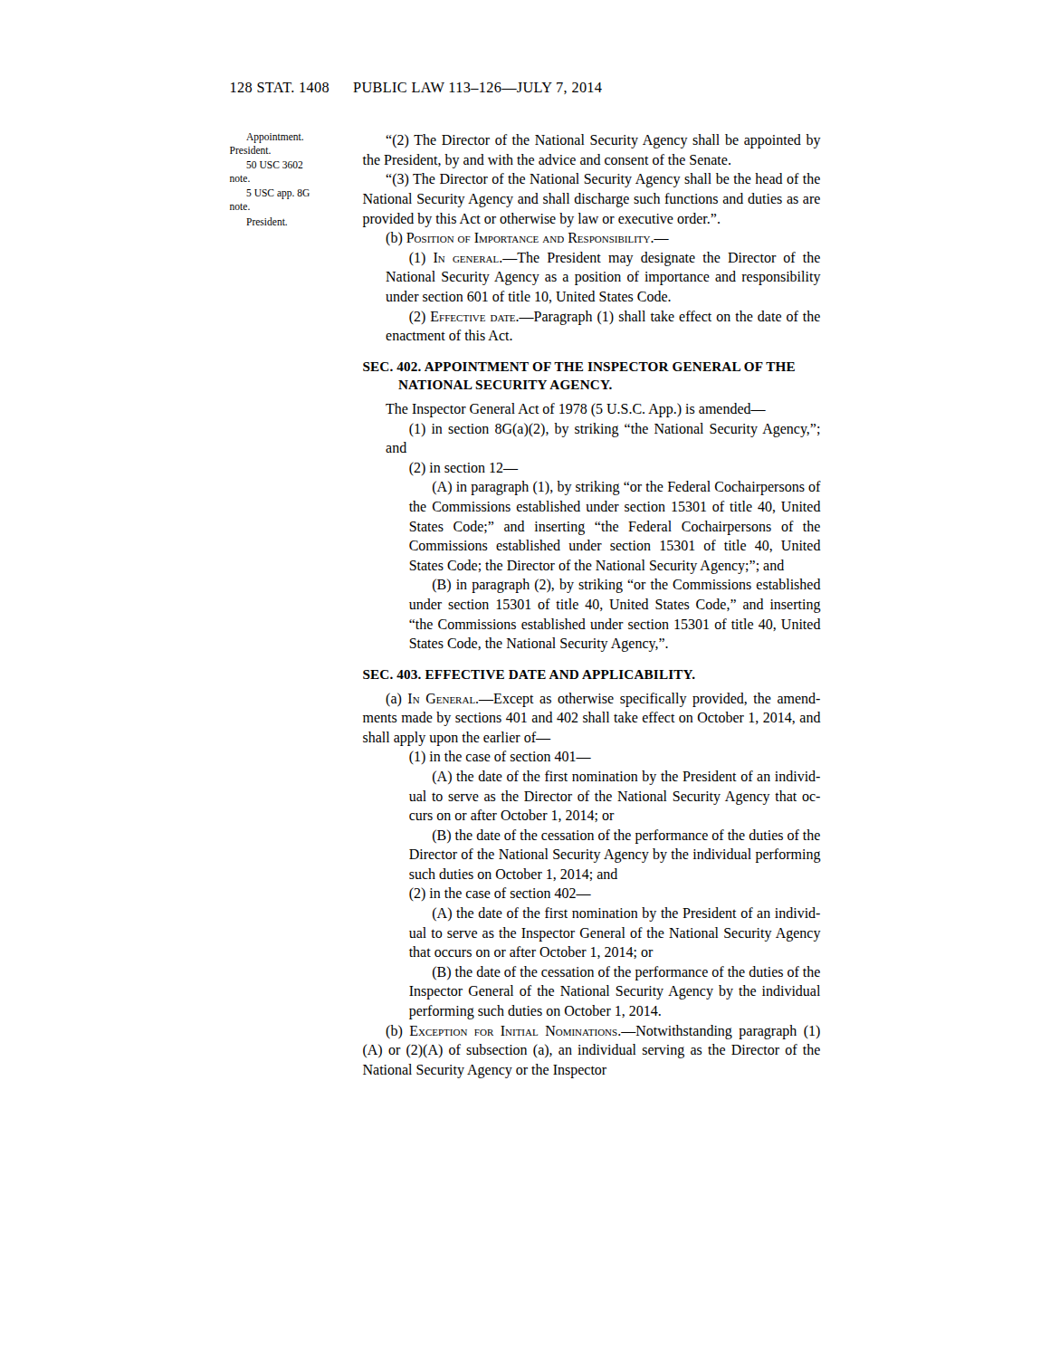128 STAT. 1408 PUBLIC LAW 113–126—JULY 7, 2014
Appointment.
President.
50 USC 3602
note.
5 USC app. 8G
note.
President.
“(2) The Director of the National Security Agency shall be appointed by the President, by and with the advice and consent of the Senate.
“(3) The Director of the National Security Agency shall be the head of the National Security Agency and shall discharge such functions and duties as are provided by this Act or otherwise by law or executive order.”.
(b) Position of Importance and Responsibility.—
(1) In general.—The President may designate the Director of the National Security Agency as a position of importance and responsibility under section 601 of title 10, United States Code.
(2) Effective date.—Paragraph (1) shall take effect on the date of the enactment of this Act.
SEC. 402. APPOINTMENT OF THE INSPECTOR GENERAL OF THENATIONAL SECURITY AGENCY.
The Inspector General Act of 1978 (5 U.S.C. App.) is amended—
(1) in section 8G(a)(2), by striking “the National Security Agency,”; and
(2) in section 12—
(A) in paragraph (1), by striking “or the Federal Cochairpersons of the Commissions established under section 15301 of title 40, United States Code;” and inserting “the Federal Cochairpersons of the Commissions established under section 15301 of title 40, United States Code; the Director of the National Security Agency;”; and
(B) in paragraph (2), by striking “or the Commissions established under section 15301 of title 40, United States Code,” and inserting “the Commissions established under section 15301 of title 40, United States Code, the National Security Agency,”.
SEC. 403. EFFECTIVE DATE AND APPLICABILITY.
(a) In General.—Except as otherwise specifically provided, the amendments made by sections 401 and 402 shall take effect on October 1, 2014, and shall apply upon the earlier of—
(1) in the case of section 401—
(A) the date of the first nomination by the President of an individual to serve as the Director of the National Security Agency that occurs on or after October 1, 2014; or
(B) the date of the cessation of the performance of the duties of the Director of the National Security Agency by the individual performing such duties on October 1, 2014; and
(2) in the case of section 402—
(A) the date of the first nomination by the President of an individual to serve as the Inspector General of the National Security Agency that occurs on or after October 1, 2014; or
(B) the date of the cessation of the performance of the duties of the Inspector General of the National Security Agency by the individual performing such duties on October 1, 2014.
(b) Exception for Initial Nominations.—Notwithstanding paragraph (1)(A) or (2)(A) of subsection (a), an individual serving as the Director of the National Security Agency or the Inspector